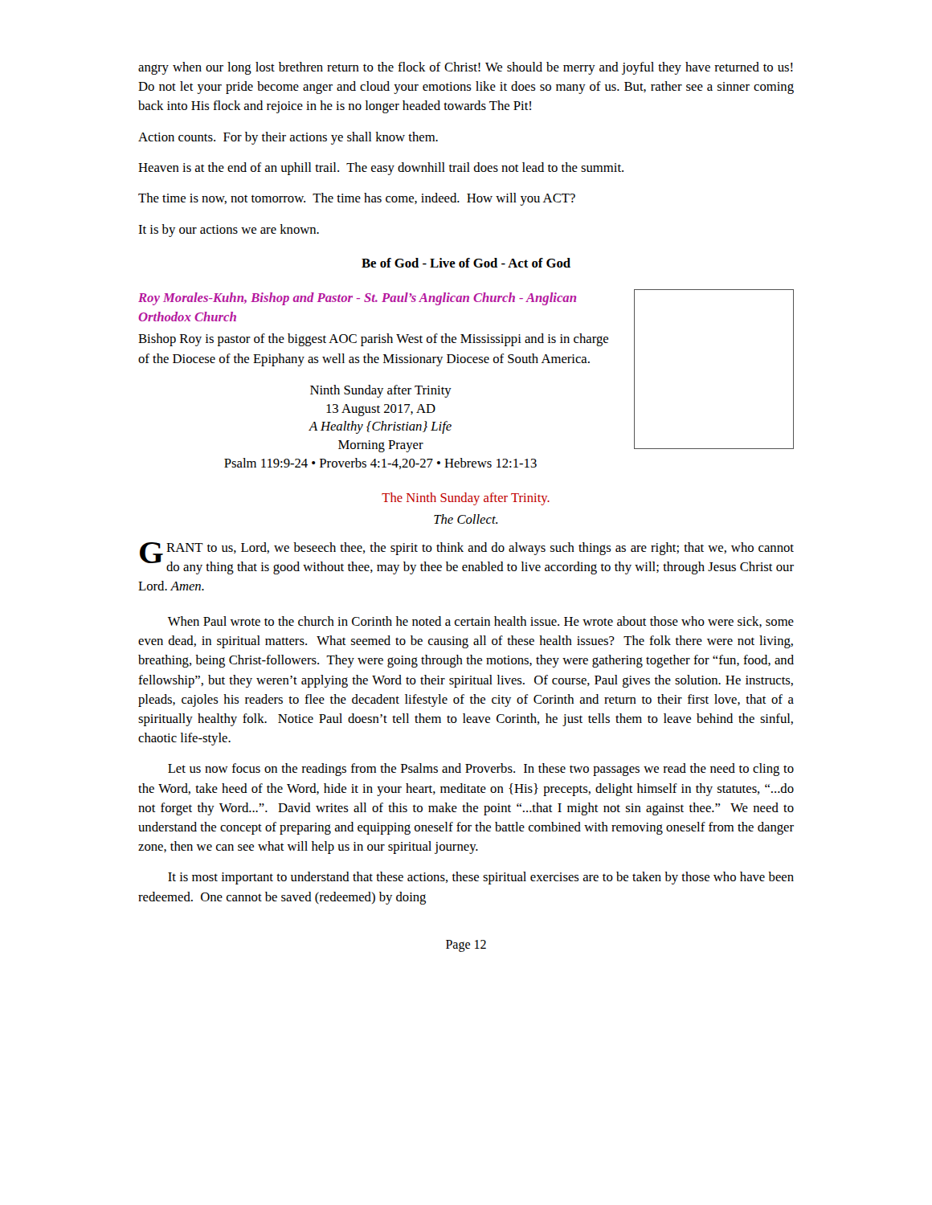angry when our long lost brethren return to the flock of Christ! We should be merry and joyful they have returned to us! Do not let your pride become anger and cloud your emotions like it does so many of us. But, rather see a sinner coming back into His flock and rejoice in he is no longer headed towards The Pit!
Action counts. For by their actions ye shall know them.
Heaven is at the end of an uphill trail. The easy downhill trail does not lead to the summit.
The time is now, not tomorrow. The time has come, indeed. How will you ACT?
It is by our actions we are known.
Be of God - Live of God - Act of God
Roy Morales-Kuhn, Bishop and Pastor - St. Paul’s Anglican Church - Anglican Orthodox Church
Bishop Roy is pastor of the biggest AOC parish West of the Mississippi and is in charge of the Diocese of the Epiphany as well as the Missionary Diocese of South America.
Ninth Sunday after Trinity
13 August 2017, AD
A Healthy {Christian} Life
Morning Prayer
Psalm 119:9-24 • Proverbs 4:1-4,20-27 • Hebrews 12:1-13
The Ninth Sunday after Trinity.
The Collect.
GRANT to us, Lord, we beseech thee, the spirit to think and do always such things as are right; that we, who cannot do any thing that is good without thee, may by thee be enabled to live according to thy will; through Jesus Christ our Lord. Amen.
When Paul wrote to the church in Corinth he noted a certain health issue. He wrote about those who were sick, some even dead, in spiritual matters. What seemed to be causing all of these health issues? The folk there were not living, breathing, being Christ-followers. They were going through the motions, they were gathering together for “fun, food, and fellowship”, but they weren’t applying the Word to their spiritual lives. Of course, Paul gives the solution. He instructs, pleads, cajoles his readers to flee the decadent lifestyle of the city of Corinth and return to their first love, that of a spiritually healthy folk. Notice Paul doesn’t tell them to leave Corinth, he just tells them to leave behind the sinful, chaotic life-style.
Let us now focus on the readings from the Psalms and Proverbs. In these two passages we read the need to cling to the Word, take heed of the Word, hide it in your heart, meditate on {His} precepts, delight himself in thy statutes, “...do not forget thy Word...”. David writes all of this to make the point “...that I might not sin against thee.” We need to understand the concept of preparing and equipping oneself for the battle combined with removing oneself from the danger zone, then we can see what will help us in our spiritual journey.
It is most important to understand that these actions, these spiritual exercises are to be taken by those who have been redeemed. One cannot be saved (redeemed) by doing
Page 12